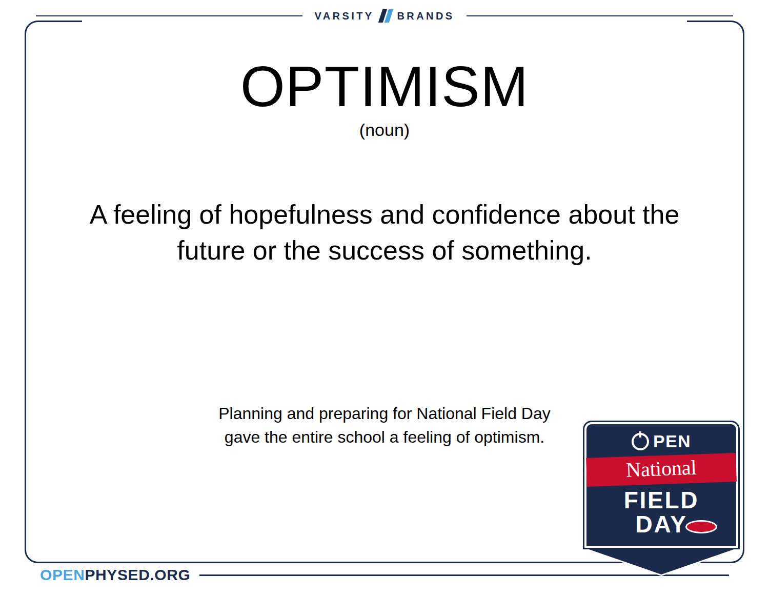VARSITY BRANDS
OPTIMISM
(noun)
A feeling of hopefulness and confidence about the future or the success of something.
Planning and preparing for National Field Day
gave the entire school a feeling of optimism.
PEN
National
FIELD
DAY
OPEN PHYSED.ORG